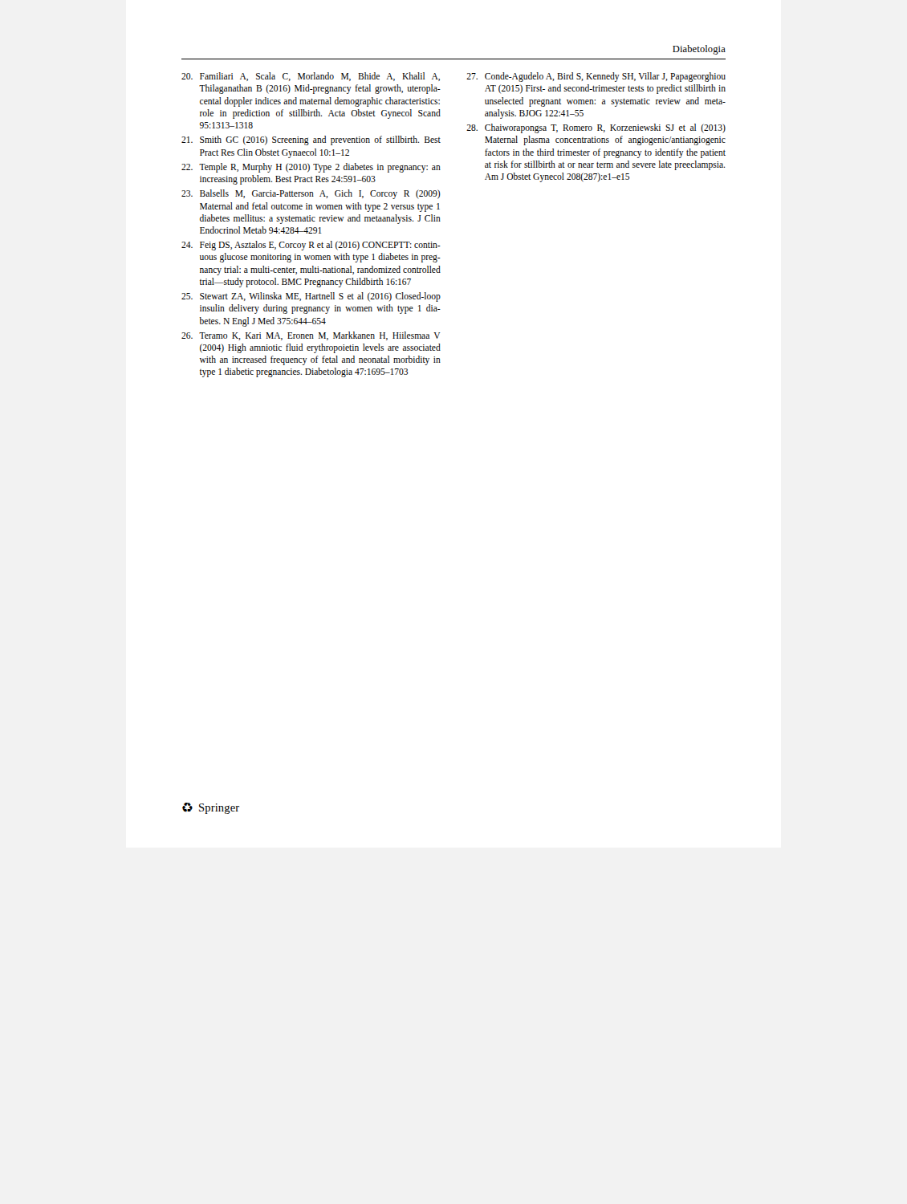Diabetologia
20. Familiari A, Scala C, Morlando M, Bhide A, Khalil A, Thilaganathan B (2016) Mid-pregnancy fetal growth, uteroplacental doppler indices and maternal demographic characteristics: role in prediction of stillbirth. Acta Obstet Gynecol Scand 95:1313–1318
21. Smith GC (2016) Screening and prevention of stillbirth. Best Pract Res Clin Obstet Gynaecol 10:1–12
22. Temple R, Murphy H (2010) Type 2 diabetes in pregnancy: an increasing problem. Best Pract Res 24:591–603
23. Balsells M, Garcia-Patterson A, Gich I, Corcoy R (2009) Maternal and fetal outcome in women with type 2 versus type 1 diabetes mellitus: a systematic review and metaanalysis. J Clin Endocrinol Metab 94:4284–4291
24. Feig DS, Asztalos E, Corcoy R et al (2016) CONCEPTT: continuous glucose monitoring in women with type 1 diabetes in pregnancy trial: a multi-center, multi-national, randomized controlled trial—study protocol. BMC Pregnancy Childbirth 16:167
25. Stewart ZA, Wilinska ME, Hartnell S et al (2016) Closed-loop insulin delivery during pregnancy in women with type 1 diabetes. N Engl J Med 375:644–654
26. Teramo K, Kari MA, Eronen M, Markkanen H, Hiilesmaa V (2004) High amniotic fluid erythropoietin levels are associated with an increased frequency of fetal and neonatal morbidity in type 1 diabetic pregnancies. Diabetologia 47:1695–1703
27. Conde-Agudelo A, Bird S, Kennedy SH, Villar J, Papageorghiou AT (2015) First- and second-trimester tests to predict stillbirth in unselected pregnant women: a systematic review and meta-analysis. BJOG 122:41–55
28. Chaiworapongsa T, Romero R, Korzeniewski SJ et al (2013) Maternal plasma concentrations of angiogenic/antiangiogenic factors in the third trimester of pregnancy to identify the patient at risk for stillbirth at or near term and severe late preeclampsia. Am J Obstet Gynecol 208(287):e1–e15
♻ Springer